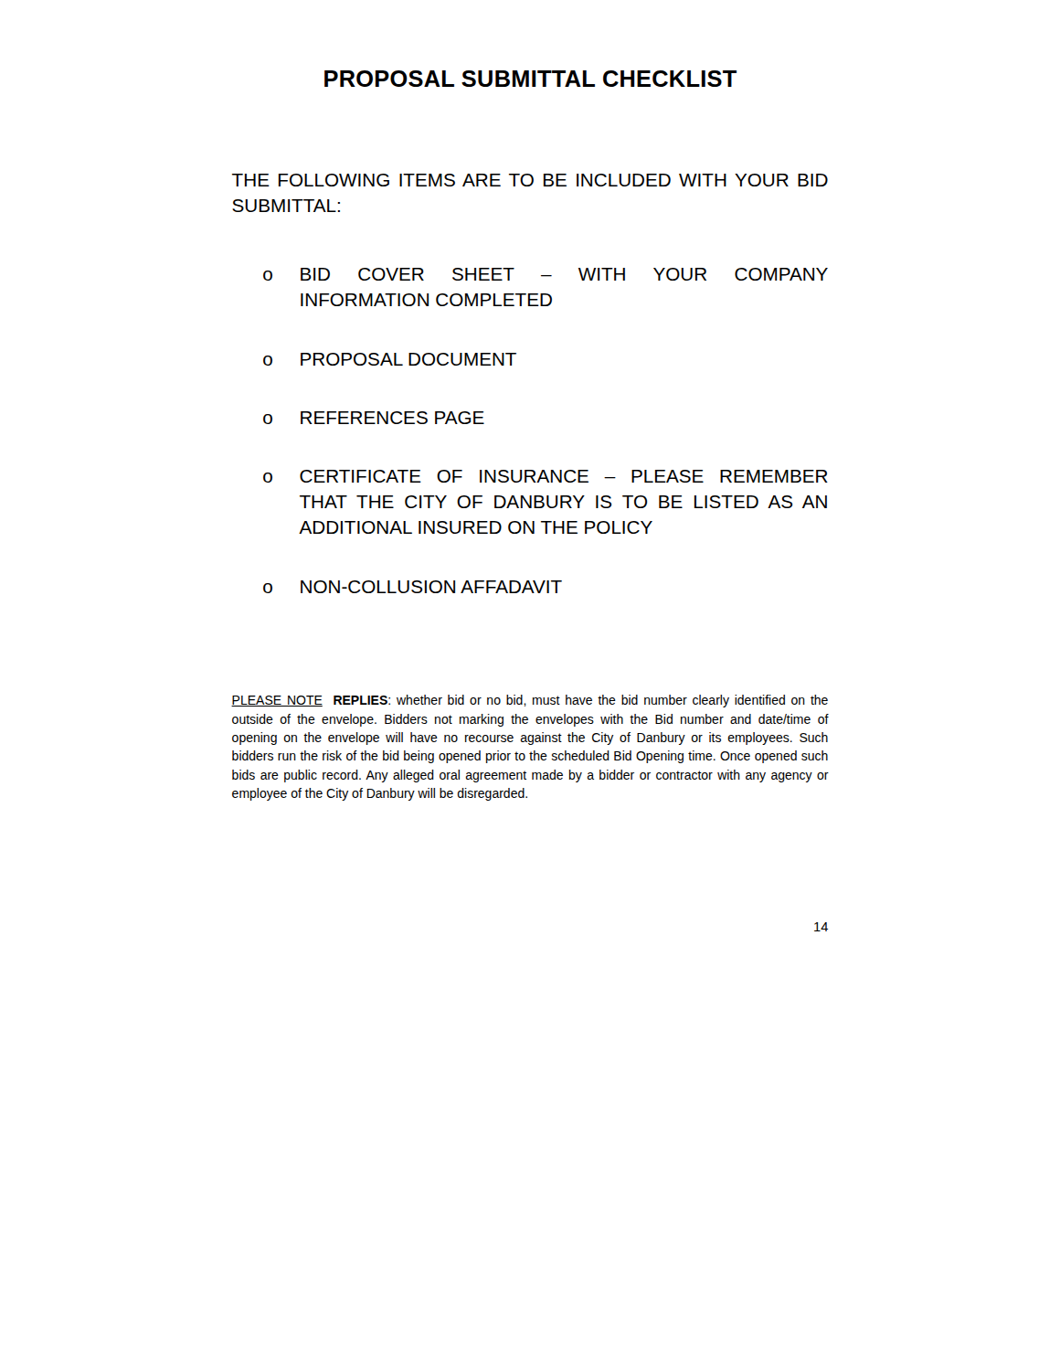PROPOSAL SUBMITTAL CHECKLIST
THE FOLLOWING ITEMS ARE TO BE INCLUDED WITH YOUR BID SUBMITTAL:
BID COVER SHEET – WITH YOUR COMPANY INFORMATION COMPLETED
PROPOSAL DOCUMENT
REFERENCES PAGE
CERTIFICATE OF INSURANCE – PLEASE REMEMBER THAT THE CITY OF DANBURY IS TO BE LISTED AS AN ADDITIONAL INSURED ON THE POLICY
NON-COLLUSION AFFADAVIT
PLEASE NOTE REPLIES: whether bid or no bid, must have the bid number clearly identified on the outside of the envelope. Bidders not marking the envelopes with the Bid number and date/time of opening on the envelope will have no recourse against the City of Danbury or its employees. Such bidders run the risk of the bid being opened prior to the scheduled Bid Opening time. Once opened such bids are public record. Any alleged oral agreement made by a bidder or contractor with any agency or employee of the City of Danbury will be disregarded.
14